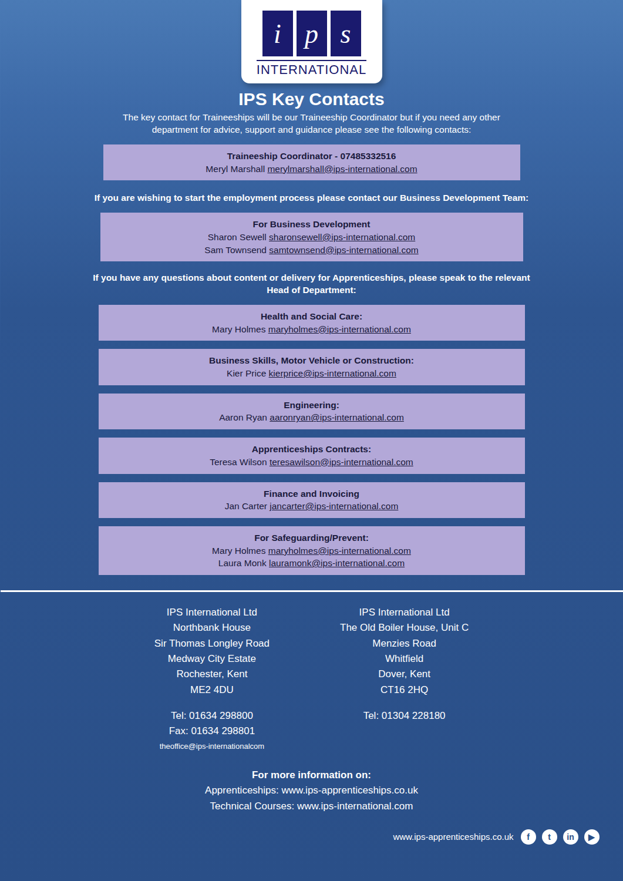ips
INTERNATIONAL
IPS Key Contacts
The key contact for Traineeships will be our Traineeship Coordinator but if you need any other department for advice, support and guidance please see the following contacts:
Traineeship Coordinator - 07485332516
Meryl Marshall merylmarshall@ips-international.com
If you are wishing to start the employment process please contact our Business Development Team:
For Business Development
Sharon Sewell sharonsewell@ips-international.com
Sam Townsend samtownsend@ips-international.com
If you have any questions about content or delivery for Apprenticeships, please speak to the relevant Head of Department:
Health and Social Care:
Mary Holmes maryholmes@ips-international.com
Business Skills, Motor Vehicle or Construction:
Kier Price kierprice@ips-international.com
Engineering:
Aaron Ryan aaronryan@ips-international.com
Apprenticeships Contracts:
Teresa Wilson teresawilson@ips-international.com
Finance and Invoicing
Jan Carter jancarter@ips-international.com
For Safeguarding/Prevent:
Mary Holmes maryholmes@ips-international.com
Laura Monk lauramonk@ips-international.com
IPS International Ltd
Northbank House
Sir Thomas Longley Road
Medway City Estate
Rochester, Kent
ME2 4DU
Tel: 01634 298800
Fax: 01634 298801
theoffice@ips-internationalcom
IPS International Ltd
The Old Boiler House, Unit C
Menzies Road
Whitfield
Dover, Kent
CT16 2HQ
Tel: 01304 228180
For more information on:
Apprenticeships: www.ips-apprenticeships.co.uk
Technical Courses: www.ips-international.com
www.ips-apprenticeships.co.uk
f t in ▶